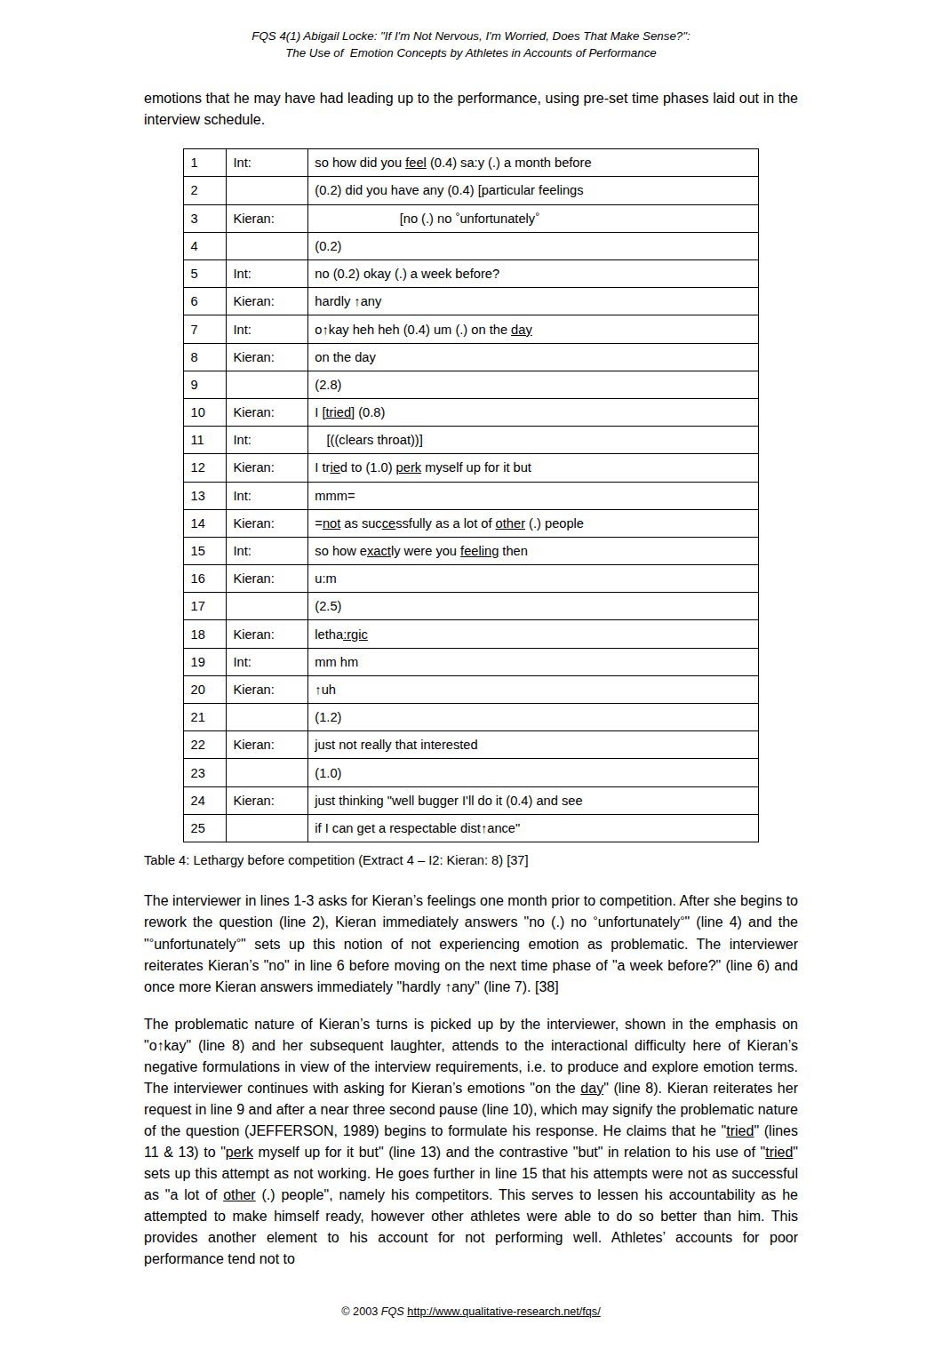FQS 4(1) Abigail Locke: "If I'm Not Nervous, I'm Worried, Does That Make Sense?": The Use of Emotion Concepts by Athletes in Accounts of Performance
emotions that he may have had leading up to the performance, using pre-set time phases laid out in the interview schedule.
| 1 | Int: | so how did you feel (0.4) sa:y (.) a month before |
| 2 | | (0.2) did you have any (0.4) [particular feelings |
| 3 | Kieran: | [no (.) no ° unfortunately ° |
| 4 | | (0.2) |
| 5 | Int: | no (0.2) okay (.) a week before? |
| 6 | Kieran: | hardly ↑ any |
| 7 | Int: | o ↑ kay heh heh (0.4) um (.) on the day |
| 8 | Kieran: | on the day |
| 9 | | (2.8) |
| 10 | Kieran: | I [ tried ] (0.8) |
| 11 | Int: | [((clears throat))] |
| 12 | Kieran: | I tr ie d to (1.0) perk myself up for it but |
| 13 | Int: | mmm= |
| 14 | Kieran: | = not as suc ce ssfully as a lot of other (.) people |
| 15 | Int: | so how e xact ly were you feeling then |
| 16 | Kieran: | u:m |
| 17 | | (2.5) |
| 18 | Kieran: | letha :rgic |
| 19 | Int: | mm hm |
| 20 | Kieran: | ↑ uh |
| 21 | | (1.2) |
| 22 | Kieran: | just not really that interested |
| 23 | | (1.0) |
| 24 | Kieran: | just thinking "well bugger I'll do it (0.4) and see |
| 25 | | if I can get a respectable dist ↑ ance" |
Table 4: Lethargy before competition (Extract 4 – I2: Kieran: 8) [37]
The interviewer in lines 1-3 asks for Kieran’s feelings one month prior to competition. After she begins to rework the question (line 2), Kieran immediately answers "no (.) no °unfortunately°" (line 4) and the "°unfortunately°" sets up this notion of not experiencing emotion as problematic. The interviewer reiterates Kieran’s "no" in line 6 before moving on the next time phase of "a week before?" (line 6) and once more Kieran answers immediately "hardly ↑any" (line 7). [38]
The problematic nature of Kieran’s turns is picked up by the interviewer, shown in the emphasis on "o↑kay" (line 8) and her subsequent laughter, attends to the interactional difficulty here of Kieran’s negative formulations in view of the interview requirements, i.e. to produce and explore emotion terms. The interviewer continues with asking for Kieran’s emotions "on the day" (line 8). Kieran reiterates her request in line 9 and after a near three second pause (line 10), which may signify the problematic nature of the question (JEFFERSON, 1989) begins to formulate his response. He claims that he "tried" (lines 11 & 13) to "perk myself up for it but" (line 13) and the contrastive "but" in relation to his use of "tried" sets up this attempt as not working. He goes further in line 15 that his attempts were not as successful as "a lot of other (.) people", namely his competitors. This serves to lessen his accountability as he attempted to make himself ready, however other athletes were able to do so better than him. This provides another element to his account for not performing well. Athletes’ accounts for poor performance tend not to
© 2003 FQS http://www.qualitative-research.net/fqs/